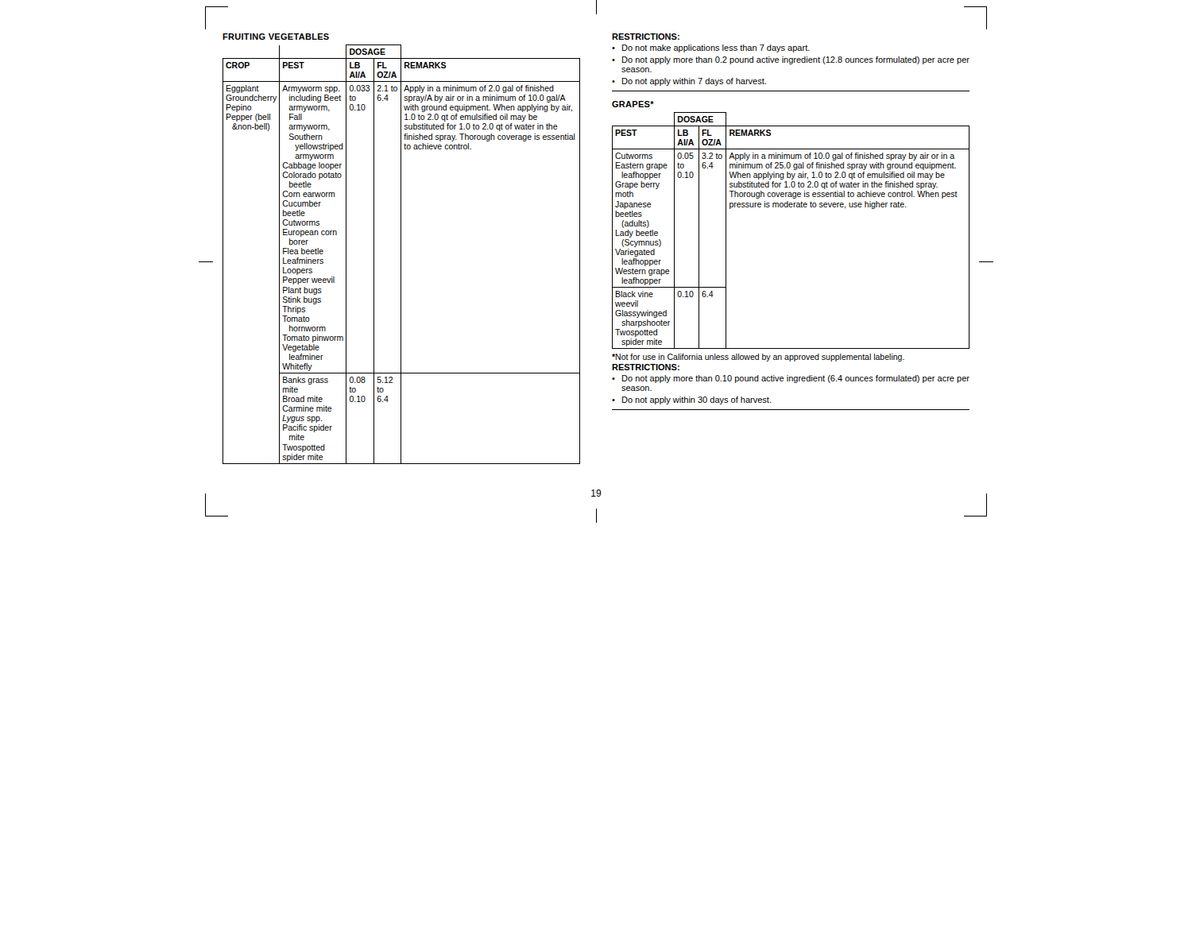FRUITING VEGETABLES
| | | DOSAGE | |
| CROP | PEST | LB AI/A | FL OZ/A | REMARKS |
| Eggplant Groundcherry Pepino Pepper (bell &non-bell) | Armyworm spp. including Beet armyworm, Fall armyworm, Southern yellowstriped armyworm Cabbage looper Colorado potato beetle Corn earworm Cucumber beetle Cutworms European corn borer Flea beetle Leafminers Loopers Pepper weevil Plant bugs Stink bugs Thrips Tomato hornworm Tomato pinworm Vegetable leafminer Whitefly | 0.033 to 0.10 | 2.1 to 6.4 | Apply in a mini­mum of 2.0 gal of finished spray/A by air or in a minimum of 10.0 gal/A with ground equipment. When applying by air, 1.0 to 2.0 qt of emulsified oil may be substituted for 1.0 to 2.0 qt of water in the finished spray. Thorough cover­age is essential to achieve control. |
| Banks grass mite Broad mite Carmine mite Lygus spp. Pacific spider mite Twospotted spider mite | 0.08 to 0.10 | 5.12 to 6.4 | |
RESTRICTIONS:
Do not make applications less than 7 days apart.
Do not apply more than 0.2 pound active ingredient (12.8 ounces formulated) per acre per season.
Do not apply within 7 days of harvest.
GRAPES*
| | DOSAGE | |
| PEST | LB AI/A | FL OZ/A | REMARKS |
| Cutworms Eastern grape leafhopper Grape berry moth Japanese beetles (adults) Lady beetle (Scymnus) Variegated leafhopper Western grape leafhopper | 0.05 to 0.10 | 3.2 to 6.4 | Apply in a minimum of 10.0 gal of finished spray by air or in a minimum of 25.0 gal of finished spray with ground equipment. When applying by air, 1.0 to 2.0 qt of emulsified oil may be substituted for 1.0 to 2.0 qt of water in the finished spray. Thorough coverage is essential to achieve control. When pest pressure is moderate to severe, use higher rate. |
| Black vine weevil Glassywinged sharpshooter Twospotted spider mite | 0.10 | 6.4 |
*Not for use in California unless allowed by an approved supplemental labeling.
RESTRICTIONS:
Do not apply more than 0.10 pound active ingredient (6.4 ounces formulated) per acre per season.
Do not apply within 30 days of harvest.
19